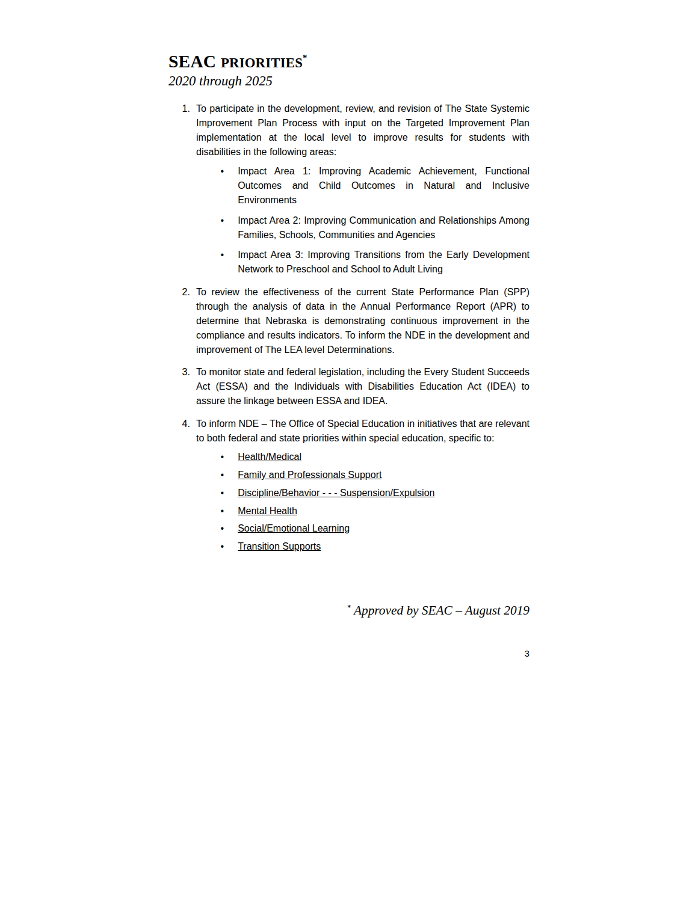SEAC PRIORITIES*
2020 through 2025
To participate in the development, review, and revision of The State Systemic Improvement Plan Process with input on the Targeted Improvement Plan implementation at the local level to improve results for students with disabilities in the following areas:
Impact Area 1: Improving Academic Achievement, Functional Outcomes and Child Outcomes in Natural and Inclusive Environments
Impact Area 2: Improving Communication and Relationships Among Families, Schools, Communities and Agencies
Impact Area 3: Improving Transitions from the Early Development Network to Preschool and School to Adult Living
To review the effectiveness of the current State Performance Plan (SPP) through the analysis of data in the Annual Performance Report (APR) to determine that Nebraska is demonstrating continuous improvement in the compliance and results indicators. To inform the NDE in the development and improvement of The LEA level Determinations.
To monitor state and federal legislation, including the Every Student Succeeds Act (ESSA) and the Individuals with Disabilities Education Act (IDEA) to assure the linkage between ESSA and IDEA.
To inform NDE – The Office of Special Education in initiatives that are relevant to both federal and state priorities within special education, specific to:
Health/Medical
Family and Professionals Support
Discipline/Behavior - - - Suspension/Expulsion
Mental Health
Social/Emotional Learning
Transition Supports
* Approved by SEAC – August 2019
3